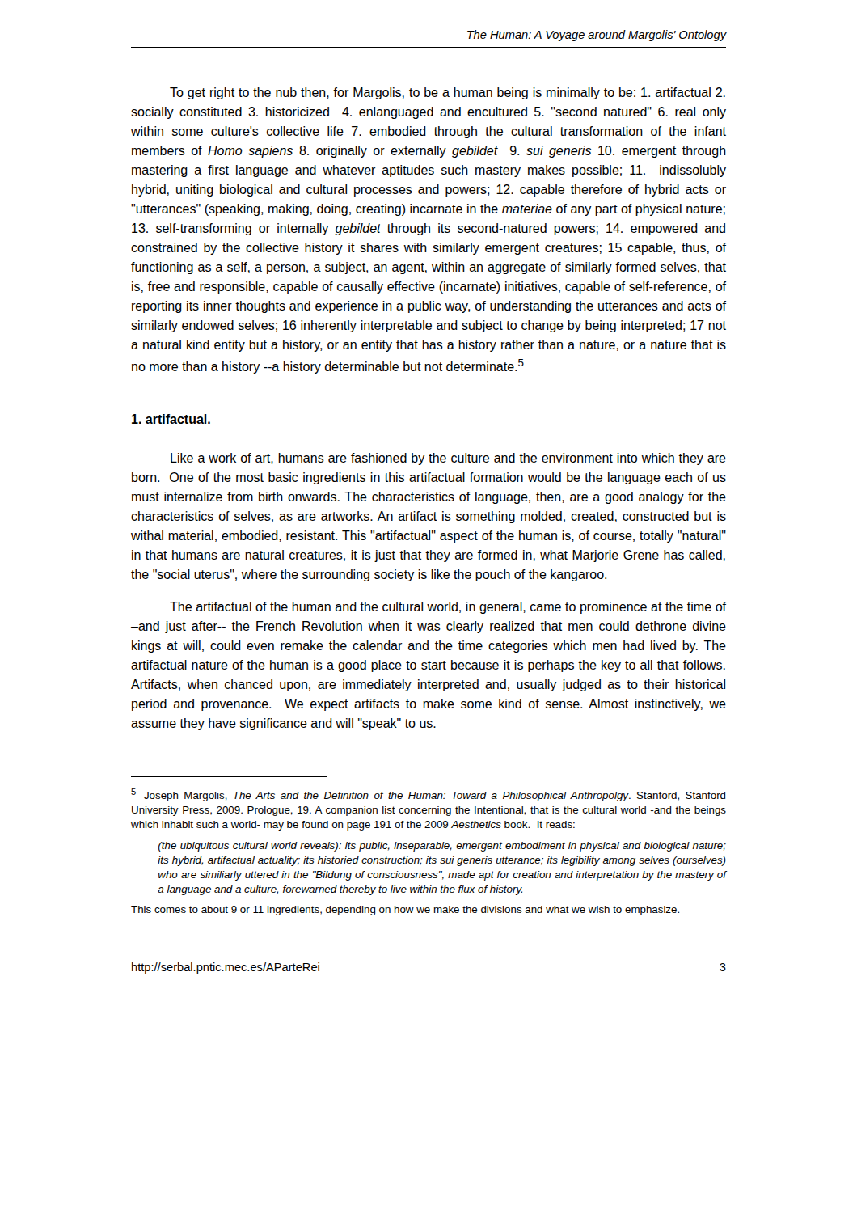The Human: A Voyage around Margolis' Ontology
To get right to the nub then, for Margolis, to be a human being is minimally to be: 1. artifactual 2. socially constituted 3. historicized 4. enlanguaged and encultured 5. "second natured" 6. real only within some culture's collective life 7. embodied through the cultural transformation of the infant members of Homo sapiens 8. originally or externally gebildet 9. sui generis 10. emergent through mastering a first language and whatever aptitudes such mastery makes possible; 11. indissolubly hybrid, uniting biological and cultural processes and powers; 12. capable therefore of hybrid acts or "utterances" (speaking, making, doing, creating) incarnate in the materiae of any part of physical nature; 13. self-transforming or internally gebildet through its second-natured powers; 14. empowered and constrained by the collective history it shares with similarly emergent creatures; 15 capable, thus, of functioning as a self, a person, a subject, an agent, within an aggregate of similarly formed selves, that is, free and responsible, capable of causally effective (incarnate) initiatives, capable of self-reference, of reporting its inner thoughts and experience in a public way, of understanding the utterances and acts of similarly endowed selves; 16 inherently interpretable and subject to change by being interpreted; 17 not a natural kind entity but a history, or an entity that has a history rather than a nature, or a nature that is no more than a history --a history determinable but not determinate.5
1. artifactual.
Like a work of art, humans are fashioned by the culture and the environment into which they are born. One of the most basic ingredients in this artifactual formation would be the language each of us must internalize from birth onwards. The characteristics of language, then, are a good analogy for the characteristics of selves, as are artworks. An artifact is something molded, created, constructed but is withal material, embodied, resistant. This "artifactual" aspect of the human is, of course, totally "natural" in that humans are natural creatures, it is just that they are formed in, what Marjorie Grene has called, the "social uterus", where the surrounding society is like the pouch of the kangaroo.
The artifactual of the human and the cultural world, in general, came to prominence at the time of –and just after-- the French Revolution when it was clearly realized that men could dethrone divine kings at will, could even remake the calendar and the time categories which men had lived by. The artifactual nature of the human is a good place to start because it is perhaps the key to all that follows. Artifacts, when chanced upon, are immediately interpreted and, usually judged as to their historical period and provenance. We expect artifacts to make some kind of sense. Almost instinctively, we assume they have significance and will "speak" to us.
5 Joseph Margolis, The Arts and the Definition of the Human: Toward a Philosophical Anthropolgy. Stanford, Stanford University Press, 2009. Prologue, 19. A companion list concerning the Intentional, that is the cultural world -and the beings which inhabit such a world- may be found on page 191 of the 2009 Aesthetics book. It reads:
(the ubiquitous cultural world reveals): its public, inseparable, emergent embodiment in physical and biological nature; its hybrid, artifactual actuality; its historied construction; its sui generis utterance; its legibility among selves (ourselves) who are similiarly uttered in the "Bildung of consciousness", made apt for creation and interpretation by the mastery of a language and a culture, forewarned thereby to live within the flux of history.
This comes to about 9 or 11 ingredients, depending on how we make the divisions and what we wish to emphasize.
http://serbal.pntic.mec.es/AParteRei 3